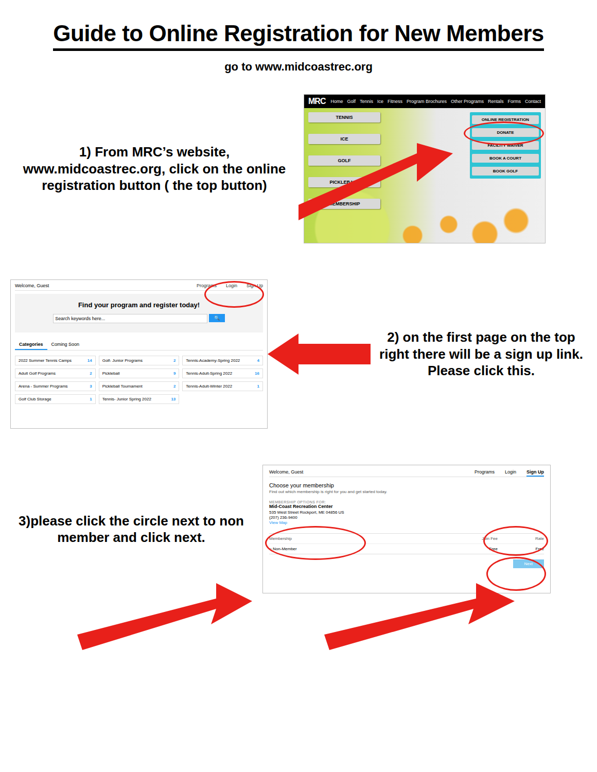Guide to Online Registration for New Members
go to www.midcoastrec.org
1) From MRC’s website, www.midcoastrec.org, click on the online registration button ( the top button)
MRC Home Golf Tennis Ice Fitness Program Brochures Other Programs Rentals Forms Contact
TENNIS
ICE
GOLF
PICKLEBALL
MEMBERSHIP
ONLINE REGISTRATION
DONATE
FACILITY WAIVER
BOOK A COURT
BOOK GOLF
Welcome, Guest Programs Login Sign Up
Find your program and register today!
🔍
Categories Coming Soon
2022 Summer Tennis Camps 14
Golf- Junior Programs 2
Tennis-Academy-Spring 20224
Adult Golf Programs 2
Pickleball 9
Tennis-Adult-Spring 202216
Arena - Summer Programs 3
Pickleball Tournament 2
Tennis-Adult-Winter 20221
Golf Club Storage 1
Tennis- Junior Spring 202213
2) on the first page on the top right there will be a sign up link. Please click this.
3)please click the circle next to non member and click next.
Welcome, Guest Programs Login Sign Up
Choose your membership
Find out which membership is right for you and get started today.
MEMBERSHIP OPTIONS FOR:
Mid-Coast Recreation Center
535 West Street Rockport, ME 04856 US
(207) 236-9400
View Map
Membership Join Fee Rate
○ Non-Member Free Free
Next